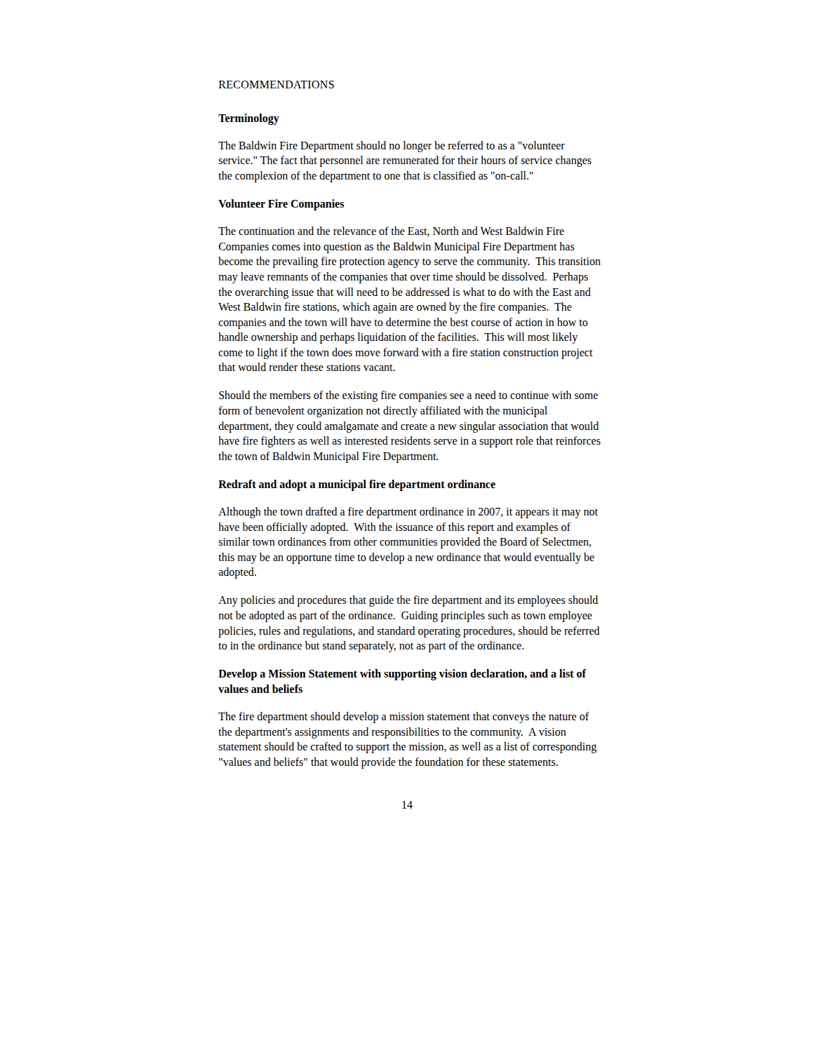RECOMMENDATIONS
Terminology
The Baldwin Fire Department should no longer be referred to as a "volunteer service." The fact that personnel are remunerated for their hours of service changes the complexion of the department to one that is classified as "on-call."
Volunteer Fire Companies
The continuation and the relevance of the East, North and West Baldwin Fire Companies comes into question as the Baldwin Municipal Fire Department has become the prevailing fire protection agency to serve the community. This transition may leave remnants of the companies that over time should be dissolved. Perhaps the overarching issue that will need to be addressed is what to do with the East and West Baldwin fire stations, which again are owned by the fire companies. The companies and the town will have to determine the best course of action in how to handle ownership and perhaps liquidation of the facilities. This will most likely come to light if the town does move forward with a fire station construction project that would render these stations vacant.
Should the members of the existing fire companies see a need to continue with some form of benevolent organization not directly affiliated with the municipal department, they could amalgamate and create a new singular association that would have fire fighters as well as interested residents serve in a support role that reinforces the town of Baldwin Municipal Fire Department.
Redraft and adopt a municipal fire department ordinance
Although the town drafted a fire department ordinance in 2007, it appears it may not have been officially adopted. With the issuance of this report and examples of similar town ordinances from other communities provided the Board of Selectmen, this may be an opportune time to develop a new ordinance that would eventually be adopted.
Any policies and procedures that guide the fire department and its employees should not be adopted as part of the ordinance. Guiding principles such as town employee policies, rules and regulations, and standard operating procedures, should be referred to in the ordinance but stand separately, not as part of the ordinance.
Develop a Mission Statement with supporting vision declaration, and a list of values and beliefs
The fire department should develop a mission statement that conveys the nature of the department's assignments and responsibilities to the community. A vision statement should be crafted to support the mission, as well as a list of corresponding "values and beliefs" that would provide the foundation for these statements.
14